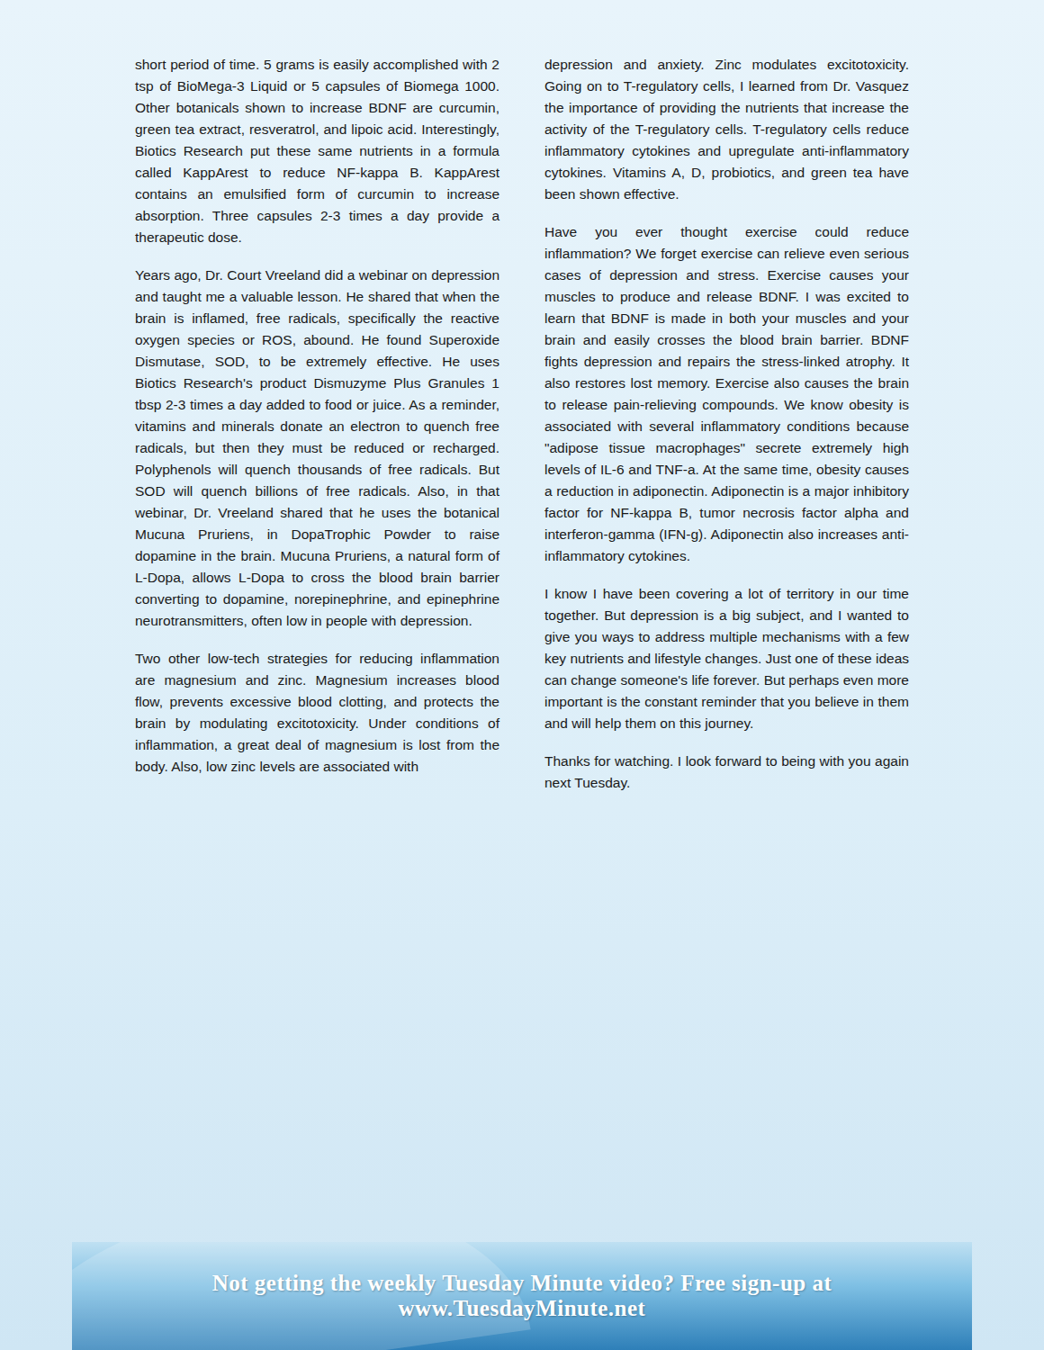short period of time. 5 grams is easily accomplished with 2 tsp of BioMega-3 Liquid or 5 capsules of Biomega 1000. Other botanicals shown to increase BDNF are curcumin, green tea extract, resveratrol, and lipoic acid. Interestingly, Biotics Research put these same nutrients in a formula called KappArest to reduce NF-kappa B. KappArest contains an emulsified form of curcumin to increase absorption. Three capsules 2-3 times a day provide a therapeutic dose.
Years ago, Dr. Court Vreeland did a webinar on depression and taught me a valuable lesson. He shared that when the brain is inflamed, free radicals, specifically the reactive oxygen species or ROS, abound. He found Superoxide Dismutase, SOD, to be extremely effective. He uses Biotics Research's product Dismuzyme Plus Granules 1 tbsp 2-3 times a day added to food or juice. As a reminder, vitamins and minerals donate an electron to quench free radicals, but then they must be reduced or recharged. Polyphenols will quench thousands of free radicals. But SOD will quench billions of free radicals. Also, in that webinar, Dr. Vreeland shared that he uses the botanical Mucuna Pruriens, in DopaTrophic Powder to raise dopamine in the brain. Mucuna Pruriens, a natural form of L-Dopa, allows L-Dopa to cross the blood brain barrier converting to dopamine, norepinephrine, and epinephrine neurotransmitters, often low in people with depression.
Two other low-tech strategies for reducing inflammation are magnesium and zinc. Magnesium increases blood flow, prevents excessive blood clotting, and protects the brain by modulating excitotoxicity. Under conditions of inflammation, a great deal of magnesium is lost from the body. Also, low zinc levels are associated with
depression and anxiety. Zinc modulates excitotoxicity. Going on to T-regulatory cells, I learned from Dr. Vasquez the importance of providing the nutrients that increase the activity of the T-regulatory cells. T-regulatory cells reduce inflammatory cytokines and upregulate anti-inflammatory cytokines. Vitamins A, D, probiotics, and green tea have been shown effective.
Have you ever thought exercise could reduce inflammation? We forget exercise can relieve even serious cases of depression and stress. Exercise causes your muscles to produce and release BDNF. I was excited to learn that BDNF is made in both your muscles and your brain and easily crosses the blood brain barrier. BDNF fights depression and repairs the stress-linked atrophy. It also restores lost memory. Exercise also causes the brain to release pain-relieving compounds. We know obesity is associated with several inflammatory conditions because "adipose tissue macrophages" secrete extremely high levels of IL-6 and TNF-a. At the same time, obesity causes a reduction in adiponectin. Adiponectin is a major inhibitory factor for NF-kappa B, tumor necrosis factor alpha and interferon-gamma (IFN-g). Adiponectin also increases anti-inflammatory cytokines.
I know I have been covering a lot of territory in our time together. But depression is a big subject, and I wanted to give you ways to address multiple mechanisms with a few key nutrients and lifestyle changes. Just one of these ideas can change someone's life forever. But perhaps even more important is the constant reminder that you believe in them and will help them on this journey.
Thanks for watching. I look forward to being with you again next Tuesday.
Not getting the weekly Tuesday Minute video? Free sign-up at www.TuesdayMinute.net